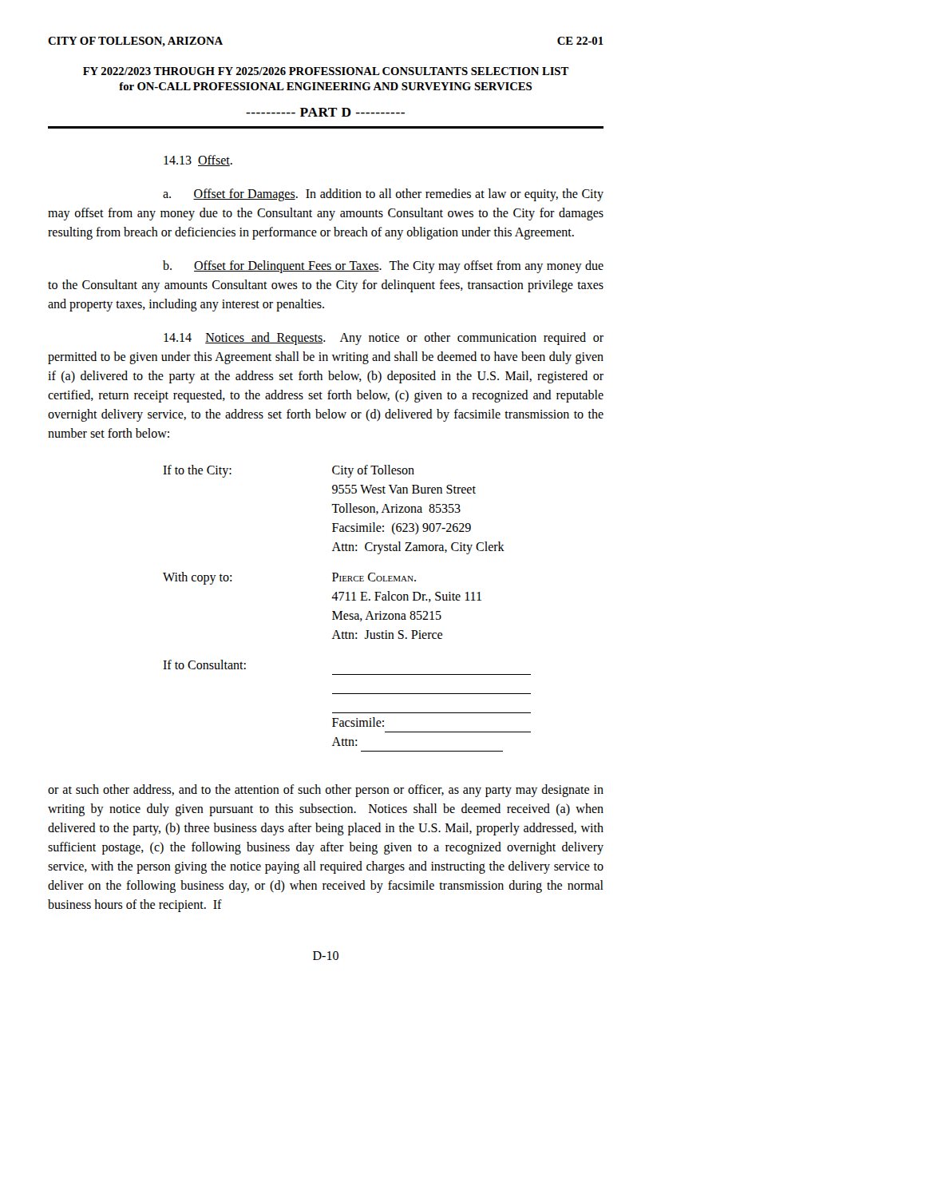CITY OF TOLLESON, ARIZONA CE 22-01
FY 2022/2023 THROUGH FY 2025/2026 PROFESSIONAL CONSULTANTS SELECTION LIST
for ON-CALL PROFESSIONAL ENGINEERING AND SURVEYING SERVICES
---------- PART D ----------
14.13 Offset.
a. Offset for Damages. In addition to all other remedies at law or equity, the City may offset from any money due to the Consultant any amounts Consultant owes to the City for damages resulting from breach or deficiencies in performance or breach of any obligation under this Agreement.
b. Offset for Delinquent Fees or Taxes. The City may offset from any money due to the Consultant any amounts Consultant owes to the City for delinquent fees, transaction privilege taxes and property taxes, including any interest or penalties.
14.14 Notices and Requests. Any notice or other communication required or permitted to be given under this Agreement shall be in writing and shall be deemed to have been duly given if (a) delivered to the party at the address set forth below, (b) deposited in the U.S. Mail, registered or certified, return receipt requested, to the address set forth below, (c) given to a recognized and reputable overnight delivery service, to the address set forth below or (d) delivered by facsimile transmission to the number set forth below:
| If to the City: | City of Tolleson 9555 West Van Buren Street Tolleson, Arizona 85353 Facsimile: (623) 907-2629 Attn: Crystal Zamora, City Clerk |
| With copy to: | Pierce Coleman . 4711 E. Falcon Dr., Suite 111 Mesa, Arizona 85215 Attn: Justin S. Pierce |
| If to Consultant: | Facsimile: Attn: |
or at such other address, and to the attention of such other person or officer, as any party may designate in writing by notice duly given pursuant to this subsection. Notices shall be deemed received (a) when delivered to the party, (b) three business days after being placed in the U.S. Mail, properly addressed, with sufficient postage, (c) the following business day after being given to a recognized overnight delivery service, with the person giving the notice paying all required charges and instructing the delivery service to deliver on the following business day, or (d) when received by facsimile transmission during the normal business hours of the recipient. If
D-10